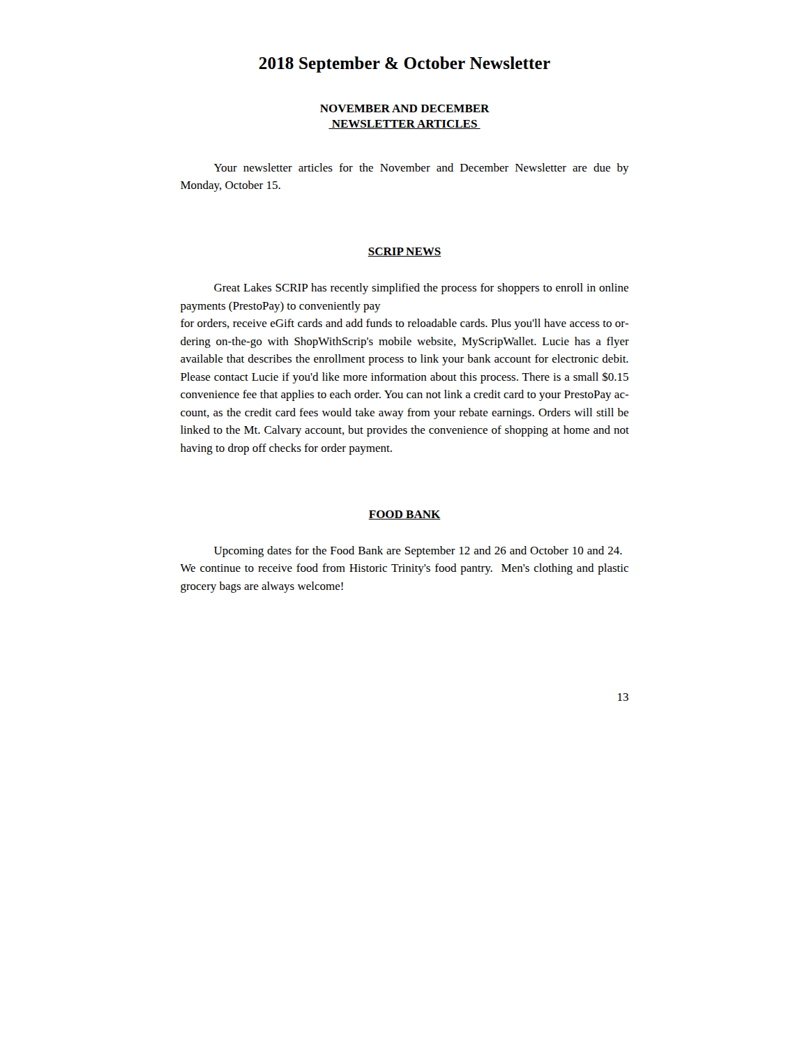2018 September & October Newsletter
NOVEMBER AND DECEMBER
NEWSLETTER ARTICLES
Your newsletter articles for the November and December Newsletter are due by Monday, October 15.
SCRIP NEWS
Great Lakes SCRIP has recently simplified the process for shoppers to enroll in online payments (PrestoPay) to conveniently pay
for orders, receive eGift cards and add funds to reloadable cards. Plus you'll have access to ordering on-the-go with ShopWithScrip's mobile website, MyScripWallet. Lucie has a flyer available that describes the enrollment process to link your bank account for electronic debit. Please contact Lucie if you'd like more information about this process. There is a small $0.15 convenience fee that applies to each order. You can not link a credit card to your PrestoPay account, as the credit card fees would take away from your rebate earnings. Orders will still be linked to the Mt. Calvary account, but provides the convenience of shopping at home and not having to drop off checks for order payment.
FOOD BANK
Upcoming dates for the Food Bank are September 12 and 26 and October 10 and 24. We continue to receive food from Historic Trinity's food pantry. Men's clothing and plastic grocery bags are always welcome!
13